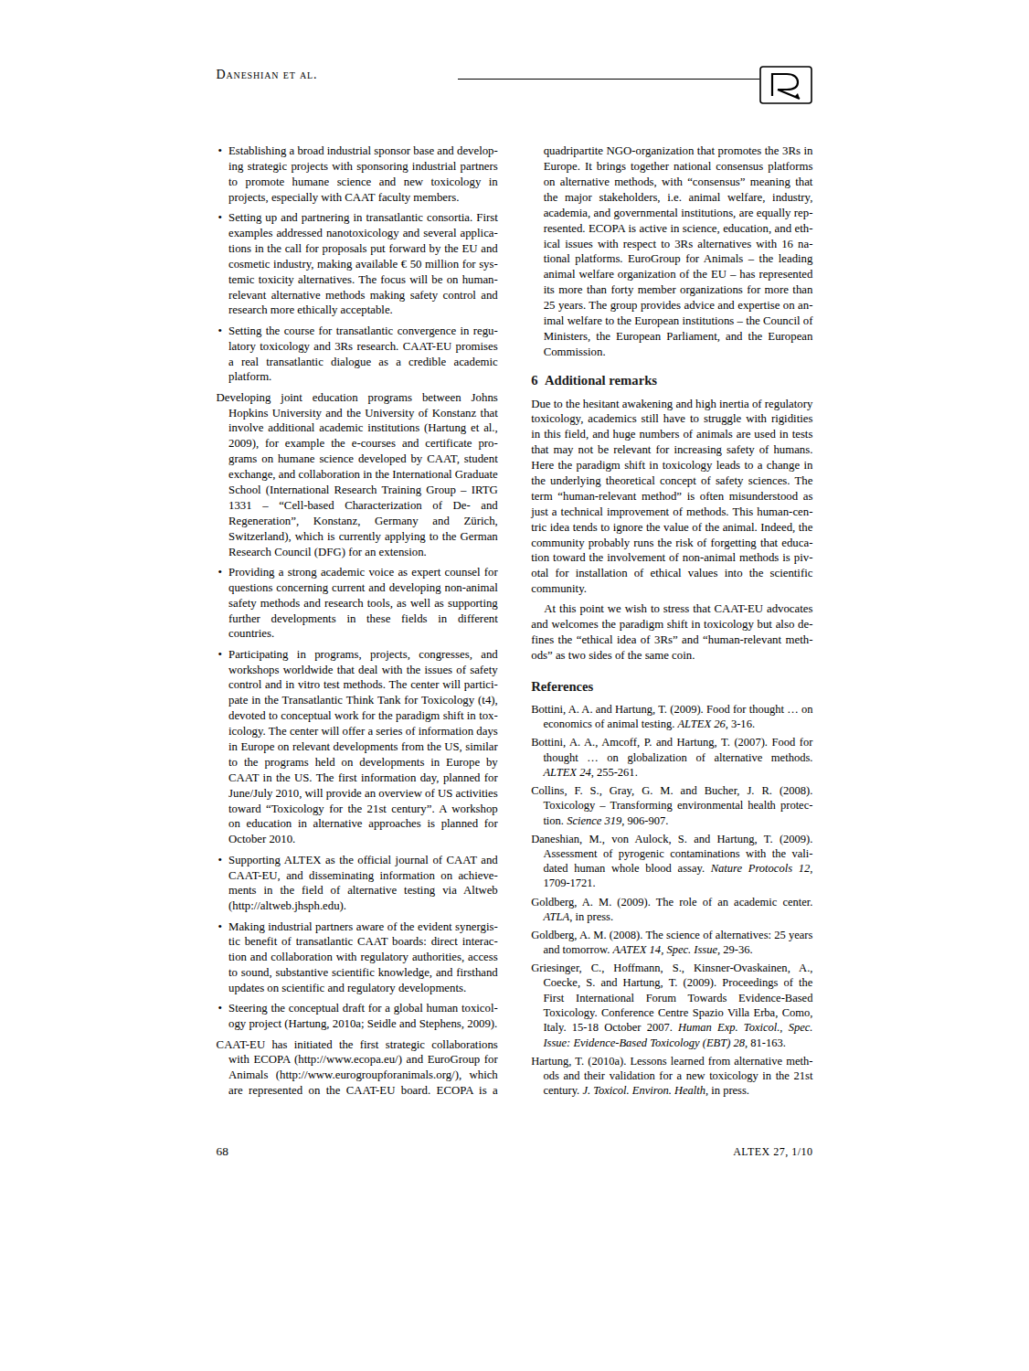Daneshian et al.
Establishing a broad industrial sponsor base and developing strategic projects with sponsoring industrial partners to promote humane science and new toxicology in projects, especially with CAAT faculty members.
Setting up and partnering in transatlantic consortia. First examples addressed nanotoxicology and several applications in the call for proposals put forward by the EU and cosmetic industry, making available € 50 million for systemic toxicity alternatives. The focus will be on human-relevant alternative methods making safety control and research more ethically acceptable.
Setting the course for transatlantic convergence in regulatory toxicology and 3Rs research. CAAT-EU promises a real transatlantic dialogue as a credible academic platform.
Developing joint education programs between Johns Hopkins University and the University of Konstanz that involve additional academic institutions (Hartung et al., 2009), for example the e-courses and certificate programs on humane science developed by CAAT, student exchange, and collaboration in the International Graduate School (International Research Training Group – IRTG 1331 – “Cell-based Characterization of De- and Regeneration”, Konstanz, Germany and Zürich, Switzerland), which is currently applying to the German Research Council (DFG) for an extension.
Providing a strong academic voice as expert counsel for questions concerning current and developing non-animal safety methods and research tools, as well as supporting further developments in these fields in different countries.
Participating in programs, projects, congresses, and workshops worldwide that deal with the issues of safety control and in vitro test methods. The center will participate in the Transatlantic Think Tank for Toxicology (t4), devoted to conceptual work for the paradigm shift in toxicology. The center will offer a series of information days in Europe on relevant developments from the US, similar to the programs held on developments in Europe by CAAT in the US. The first information day, planned for June/July 2010, will provide an overview of US activities toward “Toxicology for the 21st century”. A workshop on education in alternative approaches is planned for October 2010.
Supporting ALTEX as the official journal of CAAT and CAAT-EU, and disseminating information on achievements in the field of alternative testing via Altweb (http://altweb.jhsph.edu).
Making industrial partners aware of the evident synergistic benefit of transatlantic CAAT boards: direct interaction and collaboration with regulatory authorities, access to sound, substantive scientific knowledge, and firsthand updates on scientific and regulatory developments.
Steering the conceptual draft for a global human toxicology project (Hartung, 2010a; Seidle and Stephens, 2009).
CAAT-EU has initiated the first strategic collaborations with ECOPA (http://www.ecopa.eu/) and EuroGroup for Animals (http://www.eurogroupforanimals.org/), which are represented on the CAAT-EU board. ECOPA is a quadripartite NGO-organization that promotes the 3Rs in Europe. It brings together national consensus platforms on alternative methods, with “consensus” meaning that the major stakeholders, i.e. animal welfare, industry, academia, and governmental institutions, are equally represented. ECOPA is active in science, education, and ethical issues with respect to 3Rs alternatives with 16 national platforms. EuroGroup for Animals – the leading animal welfare organization of the EU – has represented its more than forty member organizations for more than 25 years. The group provides advice and expertise on animal welfare to the European institutions – the Council of Ministers, the European Parliament, and the European Commission.
6 Additional remarks
Due to the hesitant awakening and high inertia of regulatory toxicology, academics still have to struggle with rigidities in this field, and huge numbers of animals are used in tests that may not be relevant for increasing safety of humans. Here the paradigm shift in toxicology leads to a change in the underlying theoretical concept of safety sciences. The term “human-relevant method” is often misunderstood as just a technical improvement of methods. This human-centric idea tends to ignore the value of the animal. Indeed, the community probably runs the risk of forgetting that education toward the involvement of non-animal methods is pivotal for installation of ethical values into the scientific community.
At this point we wish to stress that CAAT-EU advocates and welcomes the paradigm shift in toxicology but also defines the “ethical idea of 3Rs” and “human-relevant methods” as two sides of the same coin.
References
Bottini, A. A. and Hartung, T. (2009). Food for thought … on economics of animal testing. ALTEX 26, 3-16.
Bottini, A. A., Amcoff, P. and Hartung, T. (2007). Food for thought … on globalization of alternative methods. ALTEX 24, 255-261.
Collins, F. S., Gray, G. M. and Bucher, J. R. (2008). Toxicology – Transforming environmental health protection. Science 319, 906-907.
Daneshian, M., von Aulock, S. and Hartung, T. (2009). Assessment of pyrogenic contaminations with the validated human whole blood assay. Nature Protocols 12, 1709-1721.
Goldberg, A. M. (2009). The role of an academic center. ATLA, in press.
Goldberg, A. M. (2008). The science of alternatives: 25 years and tomorrow. AATEX 14, Spec. Issue, 29-36.
Griesinger, C., Hoffmann, S., Kinsner-Ovaskainen, A., Coecke, S. and Hartung, T. (2009). Proceedings of the First International Forum Towards Evidence-Based Toxicology. Conference Centre Spazio Villa Erba, Como, Italy. 15-18 October 2007. Human Exp. Toxicol., Spec. Issue: Evidence-Based Toxicology (EBT) 28, 81-163.
Hartung, T. (2010a). Lessons learned from alternative methods and their validation for a new toxicology in the 21st century. J. Toxicol. Environ. Health, in press.
68
ALTEX 27, 1/10